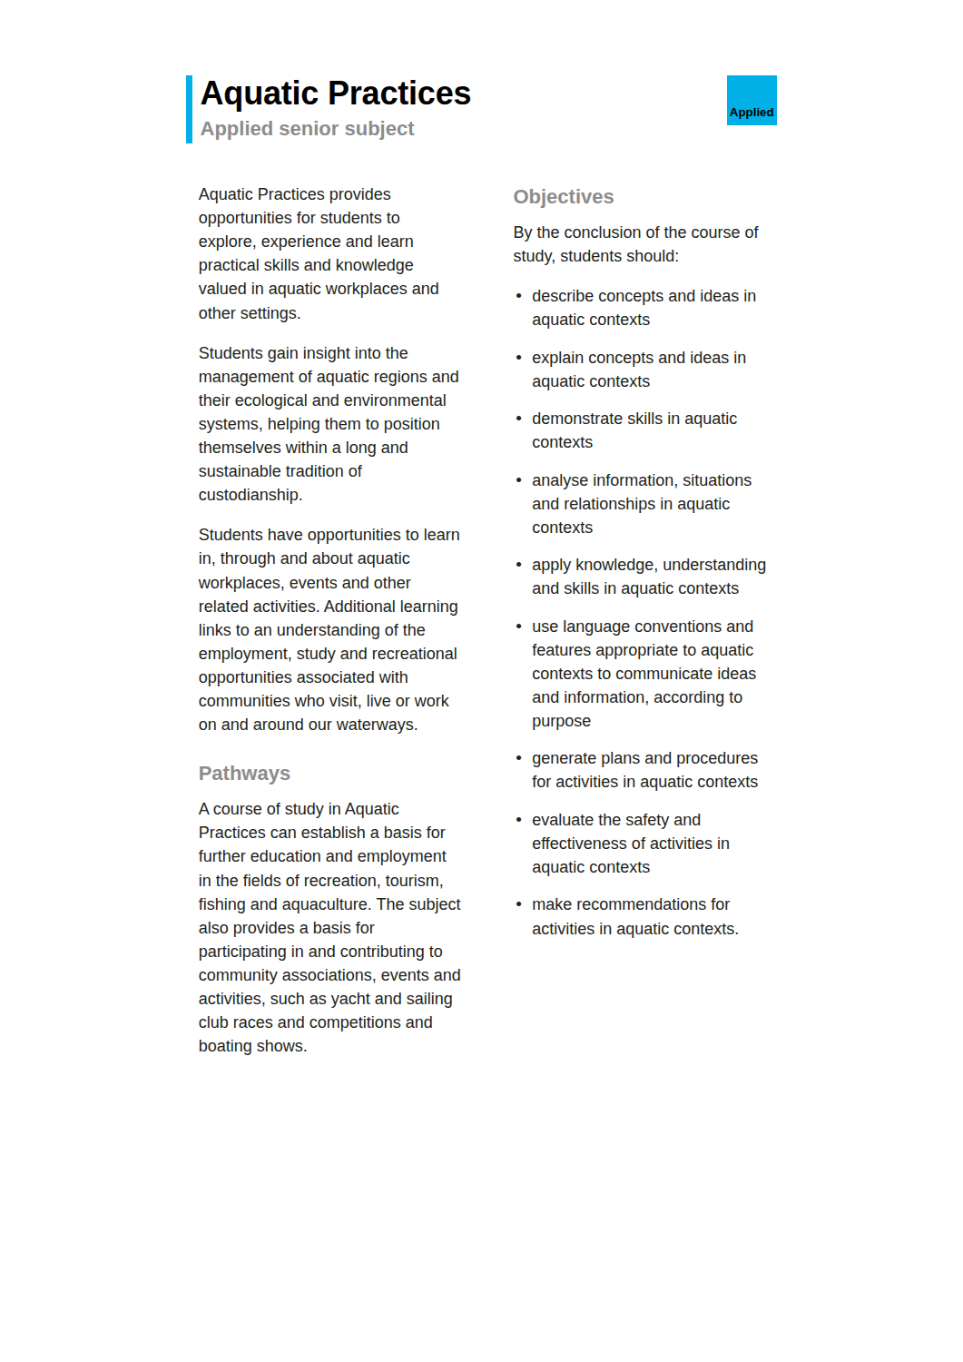Aquatic Practices
Applied senior subject
Applied
Aquatic Practices provides opportunities for students to explore, experience and learn practical skills and knowledge valued in aquatic workplaces and other settings.
Students gain insight into the management of aquatic regions and their ecological and environmental systems, helping them to position themselves within a long and sustainable tradition of custodianship.
Students have opportunities to learn in, through and about aquatic workplaces, events and other related activities. Additional learning links to an understanding of the employment, study and recreational opportunities associated with communities who visit, live or work on and around our waterways.
Pathways
A course of study in Aquatic Practices can establish a basis for further education and employment in the fields of recreation, tourism, fishing and aquaculture. The subject also provides a basis for participating in and contributing to community associations, events and activities, such as yacht and sailing club races and competitions and boating shows.
Objectives
By the conclusion of the course of study, students should:
describe concepts and ideas in aquatic contexts
explain concepts and ideas in aquatic contexts
demonstrate skills in aquatic contexts
analyse information, situations and relationships in aquatic contexts
apply knowledge, understanding and skills in aquatic contexts
use language conventions and features appropriate to aquatic contexts to communicate ideas and information, according to purpose
generate plans and procedures for activities in aquatic contexts
evaluate the safety and effectiveness of activities in aquatic contexts
make recommendations for activities in aquatic contexts.